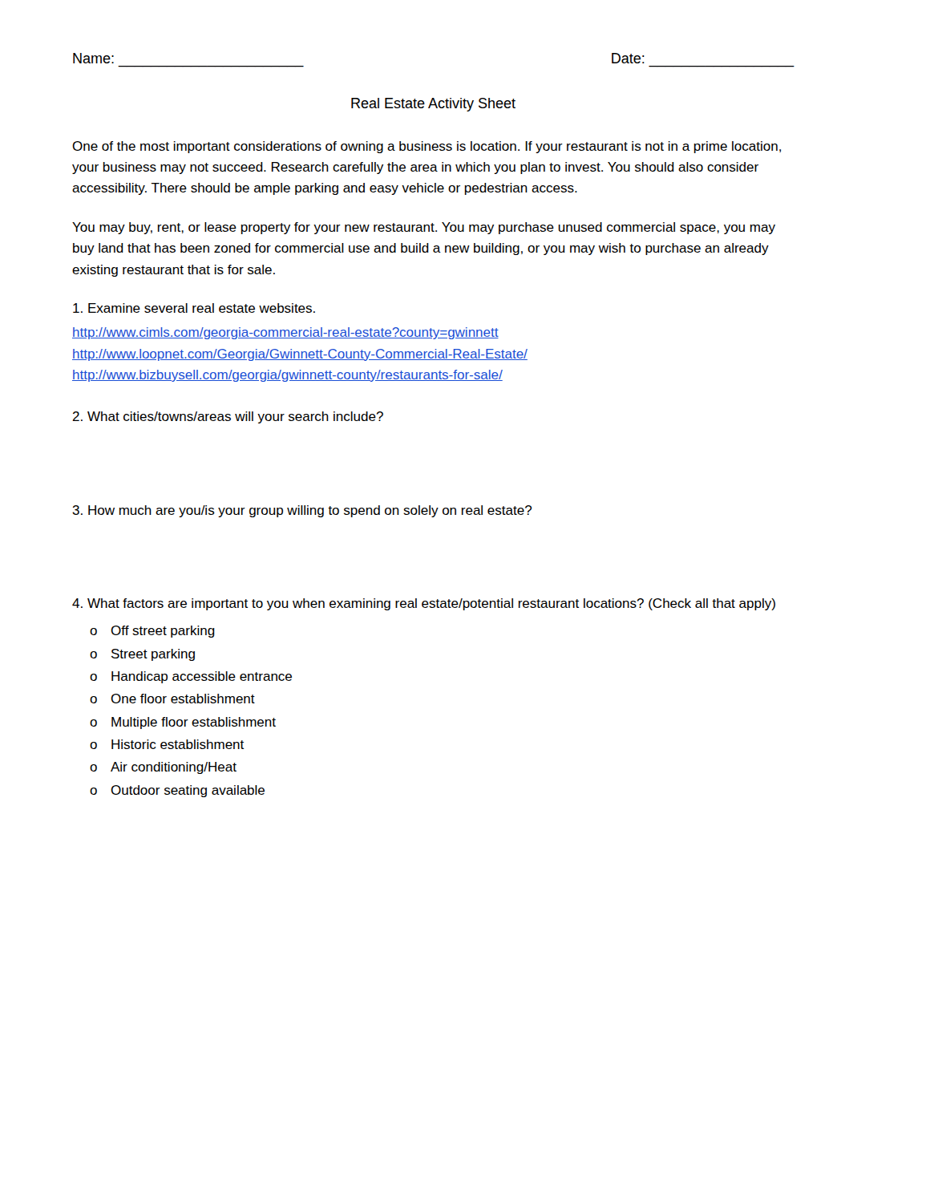Name: _______________________ Date: __________________
Real Estate Activity Sheet
One of the most important considerations of owning a business is location. If your restaurant is not in a prime location, your business may not succeed. Research carefully the area in which you plan to invest. You should also consider accessibility. There should be ample parking and easy vehicle or pedestrian access.
You may buy, rent, or lease property for your new restaurant. You may purchase unused commercial space, you may buy land that has been zoned for commercial use and build a new building, or you may wish to purchase an already existing restaurant that is for sale.
Examine several real estate websites.
http://www.cimls.com/georgia-commercial-real-estate?county=gwinnett http://www.loopnet.com/Georgia/Gwinnett-County-Commercial-Real-Estate/ http://www.bizbuysell.com/georgia/gwinnett-county/restaurants-for-sale/
What cities/towns/areas will your search include?
How much are you/is your group willing to spend on solely on real estate?
What factors are important to you when examining real estate/potential restaurant locations? (Check all that apply)
Off street parking
Street parking
Handicap accessible entrance
One floor establishment
Multiple floor establishment
Historic establishment
Air conditioning/Heat
Outdoor seating available